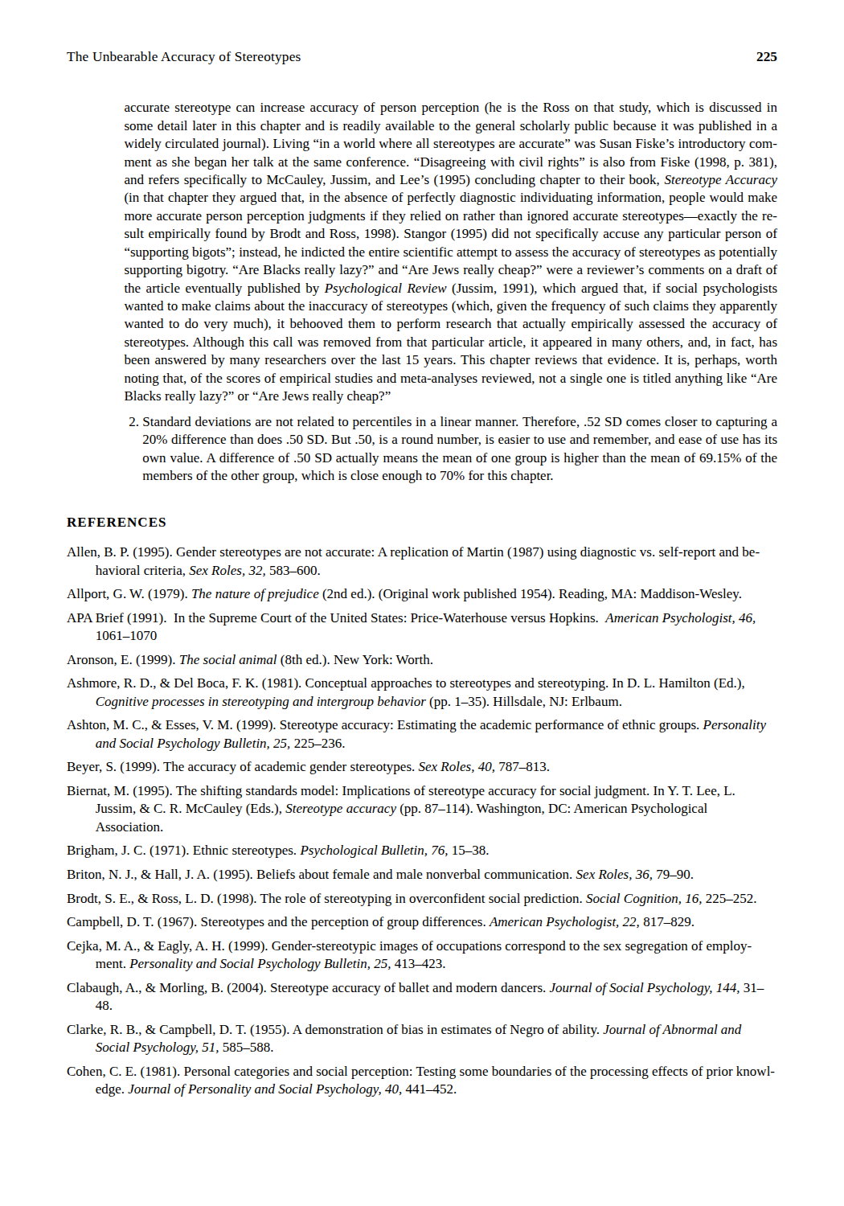The Unbearable Accuracy of Stereotypes 225
accurate stereotype can increase accuracy of person perception (he is the Ross on that study, which is discussed in some detail later in this chapter and is readily available to the general scholarly public because it was published in a widely circulated journal). Living “in a world where all stereotypes are accurate” was Susan Fiske’s introductory comment as she began her talk at the same conference. “Disagreeing with civil rights” is also from Fiske (1998, p. 381), and refers specifically to McCauley, Jussim, and Lee’s (1995) concluding chapter to their book, Stereotype Accuracy (in that chapter they argued that, in the absence of perfectly diagnostic individuating information, people would make more accurate person perception judgments if they relied on rather than ignored accurate stereotypes—exactly the result empirically found by Brodt and Ross, 1998). Stangor (1995) did not specifically accuse any particular person of “supporting bigots”; instead, he indicted the entire scientific attempt to assess the accuracy of stereotypes as potentially supporting bigotry. “Are Blacks really lazy?” and “Are Jews really cheap?” were a reviewer’s comments on a draft of the article eventually published by Psychological Review (Jussim, 1991), which argued that, if social psychologists wanted to make claims about the inaccuracy of stereotypes (which, given the frequency of such claims they apparently wanted to do very much), it behooved them to perform research that actually empirically assessed the accuracy of stereotypes. Although this call was removed from that particular article, it appeared in many others, and, in fact, has been answered by many researchers over the last 15 years. This chapter reviews that evidence. It is, perhaps, worth noting that, of the scores of empirical studies and meta-analyses reviewed, not a single one is titled anything like “Are Blacks really lazy?” or “Are Jews really cheap?”
Standard deviations are not related to percentiles in a linear manner. Therefore, .52 SD comes closer to capturing a 20% difference than does .50 SD. But .50, is a round number, is easier to use and remember, and ease of use has its own value. A difference of .50 SD actually means the mean of one group is higher than the mean of 69.15% of the members of the other group, which is close enough to 70% for this chapter.
REFERENCES
Allen, B. P. (1995). Gender stereotypes are not accurate: A replication of Martin (1987) using diagnostic vs. self-report and behavioral criteria, Sex Roles, 32, 583–600.
Allport, G. W. (1979). The nature of prejudice (2nd ed.). (Original work published 1954). Reading, MA: Maddison-Wesley.
APA Brief (1991). In the Supreme Court of the United States: Price-Waterhouse versus Hopkins. American Psychologist, 46, 1061–1070
Aronson, E. (1999). The social animal (8th ed.). New York: Worth.
Ashmore, R. D., & Del Boca, F. K. (1981). Conceptual approaches to stereotypes and stereotyping. In D. L. Hamilton (Ed.), Cognitive processes in stereotyping and intergroup behavior (pp. 1–35). Hillsdale, NJ: Erlbaum.
Ashton, M. C., & Esses, V. M. (1999). Stereotype accuracy: Estimating the academic performance of ethnic groups. Personality and Social Psychology Bulletin, 25, 225–236.
Beyer, S. (1999). The accuracy of academic gender stereotypes. Sex Roles, 40, 787–813.
Biernat, M. (1995). The shifting standards model: Implications of stereotype accuracy for social judgment. In Y. T. Lee, L. Jussim, & C. R. McCauley (Eds.), Stereotype accuracy (pp. 87–114). Washington, DC: American Psychological Association.
Brigham, J. C. (1971). Ethnic stereotypes. Psychological Bulletin, 76, 15–38.
Briton, N. J., & Hall, J. A. (1995). Beliefs about female and male nonverbal communication. Sex Roles, 36, 79–90.
Brodt, S. E., & Ross, L. D. (1998). The role of stereotyping in overconfident social prediction. Social Cognition, 16, 225–252.
Campbell, D. T. (1967). Stereotypes and the perception of group differences. American Psychologist, 22, 817–829.
Cejka, M. A., & Eagly, A. H. (1999). Gender-stereotypic images of occupations correspond to the sex segregation of employment. Personality and Social Psychology Bulletin, 25, 413–423.
Clabaugh, A., & Morling, B. (2004). Stereotype accuracy of ballet and modern dancers. Journal of Social Psychology, 144, 31–48.
Clarke, R. B., & Campbell, D. T. (1955). A demonstration of bias in estimates of Negro of ability. Journal of Abnormal and Social Psychology, 51, 585–588.
Cohen, C. E. (1981). Personal categories and social perception: Testing some boundaries of the processing effects of prior knowledge. Journal of Personality and Social Psychology, 40, 441–452.